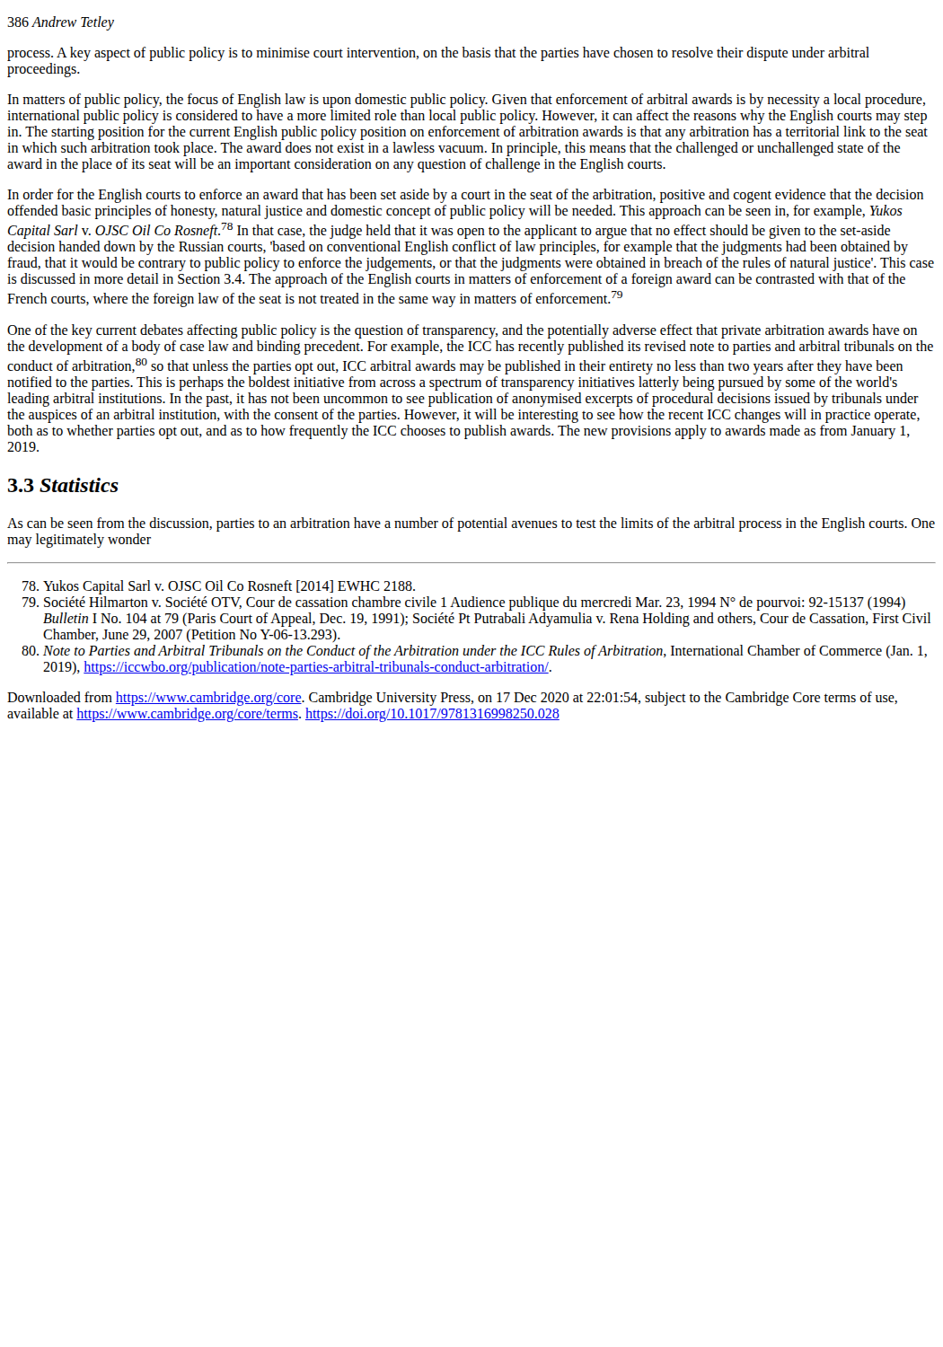386 Andrew Tetley
process. A key aspect of public policy is to minimise court intervention, on the basis that the parties have chosen to resolve their dispute under arbitral proceedings.
In matters of public policy, the focus of English law is upon domestic public policy. Given that enforcement of arbitral awards is by necessity a local procedure, international public policy is considered to have a more limited role than local public policy. However, it can affect the reasons why the English courts may step in. The starting position for the current English public policy position on enforcement of arbitration awards is that any arbitration has a territorial link to the seat in which such arbitration took place. The award does not exist in a lawless vacuum. In principle, this means that the challenged or unchallenged state of the award in the place of its seat will be an important consideration on any question of challenge in the English courts.
In order for the English courts to enforce an award that has been set aside by a court in the seat of the arbitration, positive and cogent evidence that the decision offended basic principles of honesty, natural justice and domestic concept of public policy will be needed. This approach can be seen in, for example, Yukos Capital Sarl v. OJSC Oil Co Rosneft.78 In that case, the judge held that it was open to the applicant to argue that no effect should be given to the set-aside decision handed down by the Russian courts, 'based on conventional English conflict of law principles, for example that the judgments had been obtained by fraud, that it would be contrary to public policy to enforce the judgements, or that the judgments were obtained in breach of the rules of natural justice'. This case is discussed in more detail in Section 3.4. The approach of the English courts in matters of enforcement of a foreign award can be contrasted with that of the French courts, where the foreign law of the seat is not treated in the same way in matters of enforcement.79
One of the key current debates affecting public policy is the question of transparency, and the potentially adverse effect that private arbitration awards have on the development of a body of case law and binding precedent. For example, the ICC has recently published its revised note to parties and arbitral tribunals on the conduct of arbitration,80 so that unless the parties opt out, ICC arbitral awards may be published in their entirety no less than two years after they have been notified to the parties. This is perhaps the boldest initiative from across a spectrum of transparency initiatives latterly being pursued by some of the world's leading arbitral institutions. In the past, it has not been uncommon to see publication of anonymised excerpts of procedural decisions issued by tribunals under the auspices of an arbitral institution, with the consent of the parties. However, it will be interesting to see how the recent ICC changes will in practice operate, both as to whether parties opt out, and as to how frequently the ICC chooses to publish awards. The new provisions apply to awards made as from January 1, 2019.
3.3 Statistics
As can be seen from the discussion, parties to an arbitration have a number of potential avenues to test the limits of the arbitral process in the English courts. One may legitimately wonder
Yukos Capital Sarl v. OJSC Oil Co Rosneft [2014] EWHC 2188.
Société Hilmarton v. Société OTV, Cour de cassation chambre civile 1 Audience publique du mercredi Mar. 23, 1994 N° de pourvoi: 92-15137 (1994) Bulletin I No. 104 at 79 (Paris Court of Appeal, Dec. 19, 1991); Société Pt Putrabali Adyamulia v. Rena Holding and others, Cour de Cassation, First Civil Chamber, June 29, 2007 (Petition No Y-06-13.293).
Note to Parties and Arbitral Tribunals on the Conduct of the Arbitration under the ICC Rules of Arbitration, International Chamber of Commerce (Jan. 1, 2019), https://iccwbo.org/publication/note-parties-arbitral-tribunals-conduct-arbitration/.
Downloaded from https://www.cambridge.org/core. Cambridge University Press, on 17 Dec 2020 at 22:01:54, subject to the Cambridge Core terms of use, available at https://www.cambridge.org/core/terms. https://doi.org/10.1017/9781316998250.028